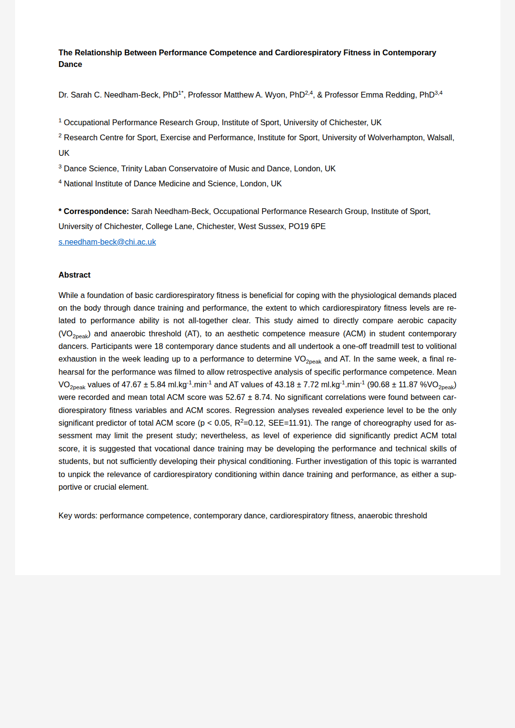The Relationship Between Performance Competence and Cardiorespiratory Fitness in Contemporary Dance
Dr. Sarah C. Needham-Beck, PhD1*, Professor Matthew A. Wyon, PhD2,4, & Professor Emma Redding, PhD3,4
1 Occupational Performance Research Group, Institute of Sport, University of Chichester, UK
2 Research Centre for Sport, Exercise and Performance, Institute for Sport, University of Wolverhampton, Walsall, UK
3 Dance Science, Trinity Laban Conservatoire of Music and Dance, London, UK
4 National Institute of Dance Medicine and Science, London, UK
* Correspondence: Sarah Needham-Beck, Occupational Performance Research Group, Institute of Sport, University of Chichester, College Lane, Chichester, West Sussex, PO19 6PE
s.needham-beck@chi.ac.uk
Abstract
While a foundation of basic cardiorespiratory fitness is beneficial for coping with the physiological demands placed on the body through dance training and performance, the extent to which cardiorespiratory fitness levels are related to performance ability is not all-together clear. This study aimed to directly compare aerobic capacity (VO2peak) and anaerobic threshold (AT), to an aesthetic competence measure (ACM) in student contemporary dancers. Participants were 18 contemporary dance students and all undertook a one-off treadmill test to volitional exhaustion in the week leading up to a performance to determine VO2peak and AT. In the same week, a final rehearsal for the performance was filmed to allow retrospective analysis of specific performance competence. Mean VO2peak values of 47.67 ± 5.84 ml.kg-1.min-1 and AT values of 43.18 ± 7.72 ml.kg-1.min-1 (90.68 ± 11.87 %VO2peak) were recorded and mean total ACM score was 52.67 ± 8.74. No significant correlations were found between cardiorespiratory fitness variables and ACM scores. Regression analyses revealed experience level to be the only significant predictor of total ACM score (p < 0.05, R2=0.12, SEE=11.91). The range of choreography used for assessment may limit the present study; nevertheless, as level of experience did significantly predict ACM total score, it is suggested that vocational dance training may be developing the performance and technical skills of students, but not sufficiently developing their physical conditioning. Further investigation of this topic is warranted to unpick the relevance of cardiorespiratory conditioning within dance training and performance, as either a supportive or crucial element.
Key words: performance competence, contemporary dance, cardiorespiratory fitness, anaerobic threshold